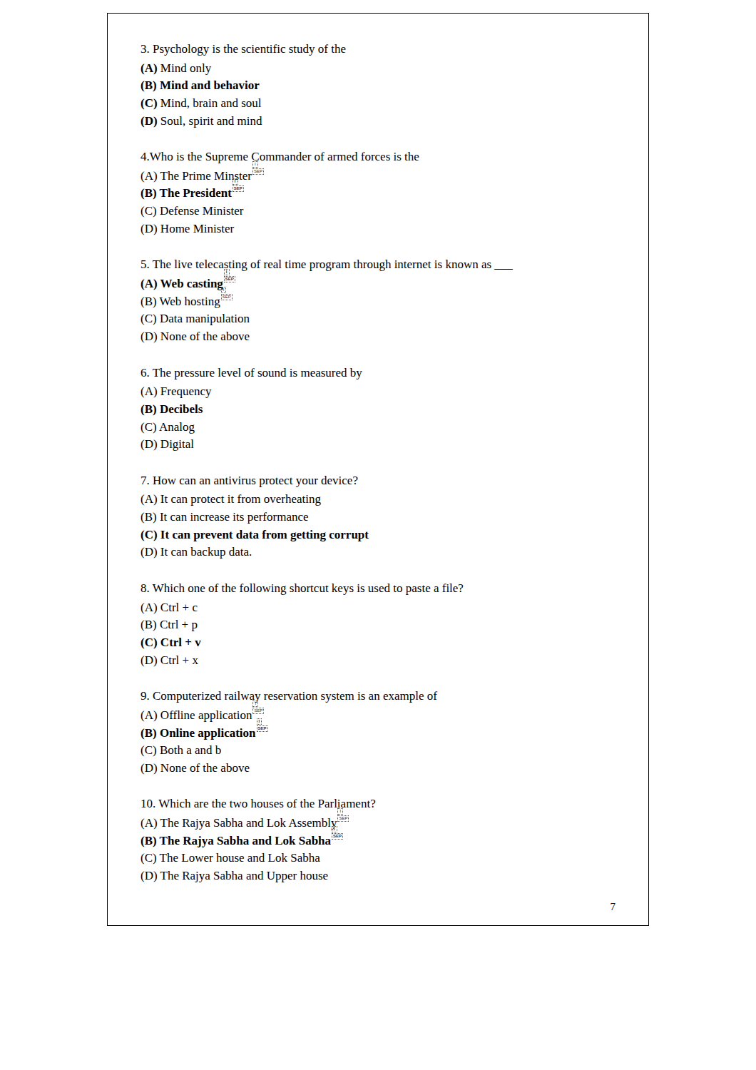3. Psychology is the scientific study of the
(A) Mind only
(B) Mind and behavior
(C) Mind, brain and soul
(D) Soul, spirit and mind
4.Who is the Supreme Commander of armed forces is the
(A) The Prime MinsterISEP
(B) The President ISEP
(C) Defense Minister
(D) Home Minister
5. The live telecasting of real time program through internet is known as ___
(A) Web casting ISEP
(B) Web hostingISEP
(C) Data manipulation
(D) None of the above
6. The pressure level of sound is measured by
(A) Frequency
(B) Decibels
(C) Analog
(D) Digital
7. How can an antivirus protect your device?
(A) It can protect it from overheating
(B) It can increase its performance
(C) It can prevent data from getting corrupt
(D) It can backup data.
8. Which one of the following shortcut keys is used to paste a file?
(A) Ctrl + c
(B) Ctrl + p
(C) Ctrl + v
(D) Ctrl + x
9. Computerized railway reservation system is an example of
(A) Offline applicationISEP
(B) Online application ISEP
(C) Both a and b
(D) None of the above
10. Which are the two houses of the Parliament?
(A) The Rajya Sabha and Lok AssemblyISEP
(B) The Rajya Sabha and Lok Sabha ISEP
(C) The Lower house and Lok Sabha
(D) The Rajya Sabha and Upper house
7